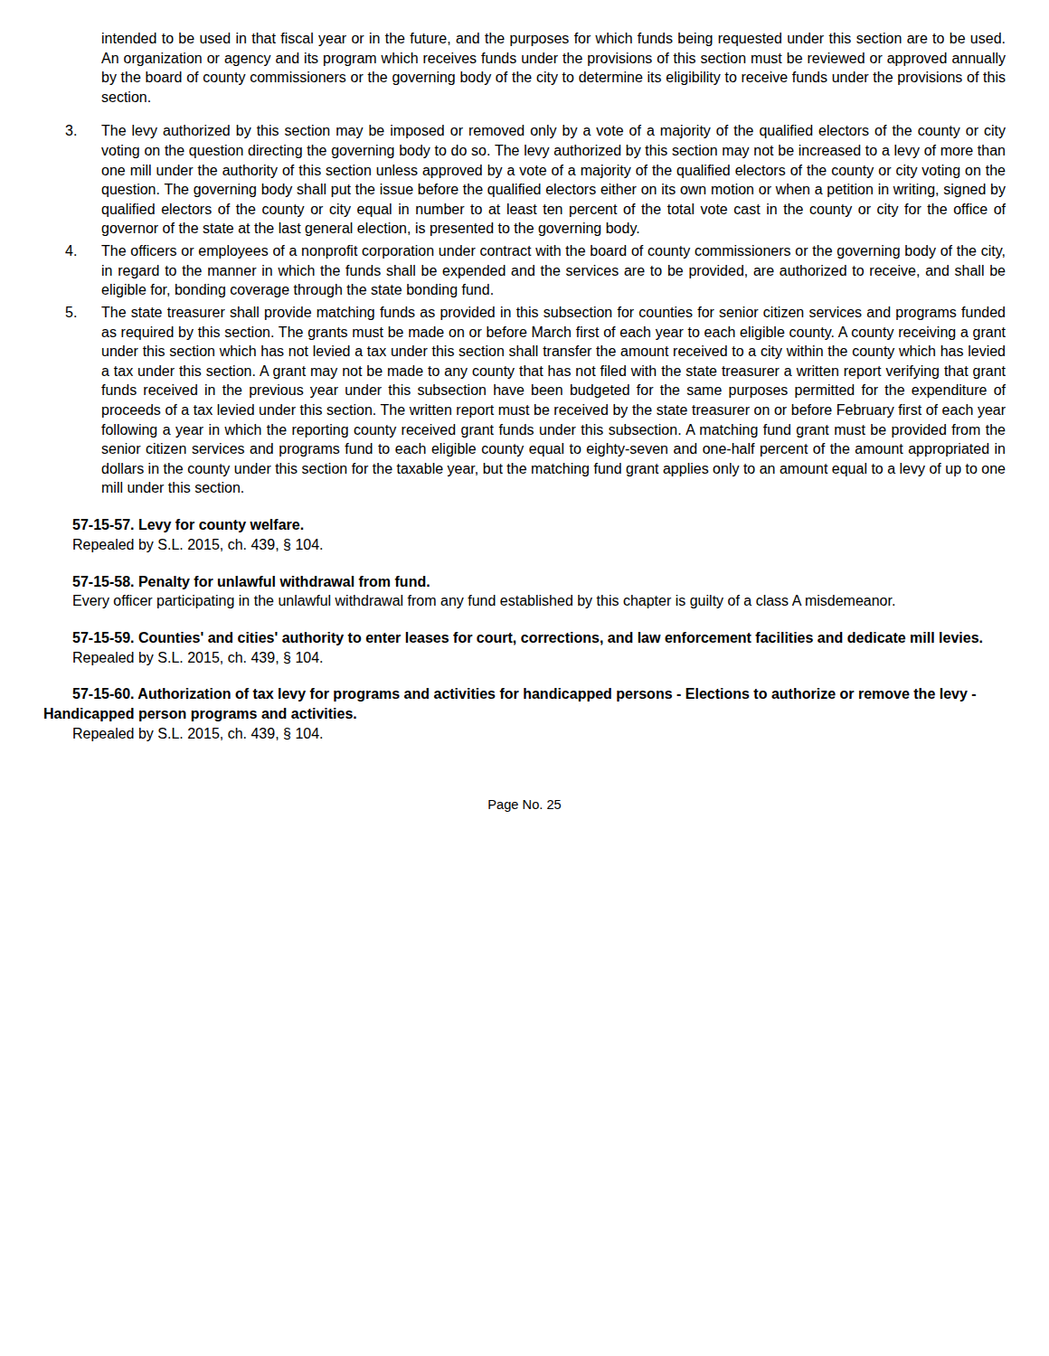intended to be used in that fiscal year or in the future, and the purposes for which funds being requested under this section are to be used. An organization or agency and its program which receives funds under the provisions of this section must be reviewed or approved annually by the board of county commissioners or the governing body of the city to determine its eligibility to receive funds under the provisions of this section.
The levy authorized by this section may be imposed or removed only by a vote of a majority of the qualified electors of the county or city voting on the question directing the governing body to do so. The levy authorized by this section may not be increased to a levy of more than one mill under the authority of this section unless approved by a vote of a majority of the qualified electors of the county or city voting on the question. The governing body shall put the issue before the qualified electors either on its own motion or when a petition in writing, signed by qualified electors of the county or city equal in number to at least ten percent of the total vote cast in the county or city for the office of governor of the state at the last general election, is presented to the governing body.
The officers or employees of a nonprofit corporation under contract with the board of county commissioners or the governing body of the city, in regard to the manner in which the funds shall be expended and the services are to be provided, are authorized to receive, and shall be eligible for, bonding coverage through the state bonding fund.
The state treasurer shall provide matching funds as provided in this subsection for counties for senior citizen services and programs funded as required by this section. The grants must be made on or before March first of each year to each eligible county. A county receiving a grant under this section which has not levied a tax under this section shall transfer the amount received to a city within the county which has levied a tax under this section. A grant may not be made to any county that has not filed with the state treasurer a written report verifying that grant funds received in the previous year under this subsection have been budgeted for the same purposes permitted for the expenditure of proceeds of a tax levied under this section. The written report must be received by the state treasurer on or before February first of each year following a year in which the reporting county received grant funds under this subsection. A matching fund grant must be provided from the senior citizen services and programs fund to each eligible county equal to eighty-seven and one-half percent of the amount appropriated in dollars in the county under this section for the taxable year, but the matching fund grant applies only to an amount equal to a levy of up to one mill under this section.
57-15-57. Levy for county welfare.
Repealed by S.L. 2015, ch. 439, § 104.
57-15-58. Penalty for unlawful withdrawal from fund.
Every officer participating in the unlawful withdrawal from any fund established by this chapter is guilty of a class A misdemeanor.
57-15-59. Counties' and cities' authority to enter leases for court, corrections, and law enforcement facilities and dedicate mill levies.
Repealed by S.L. 2015, ch. 439, § 104.
57-15-60. Authorization of tax levy for programs and activities for handicapped persons - Elections to authorize or remove the levy - Handicapped person programs and activities.
Repealed by S.L. 2015, ch. 439, § 104.
Page No. 25